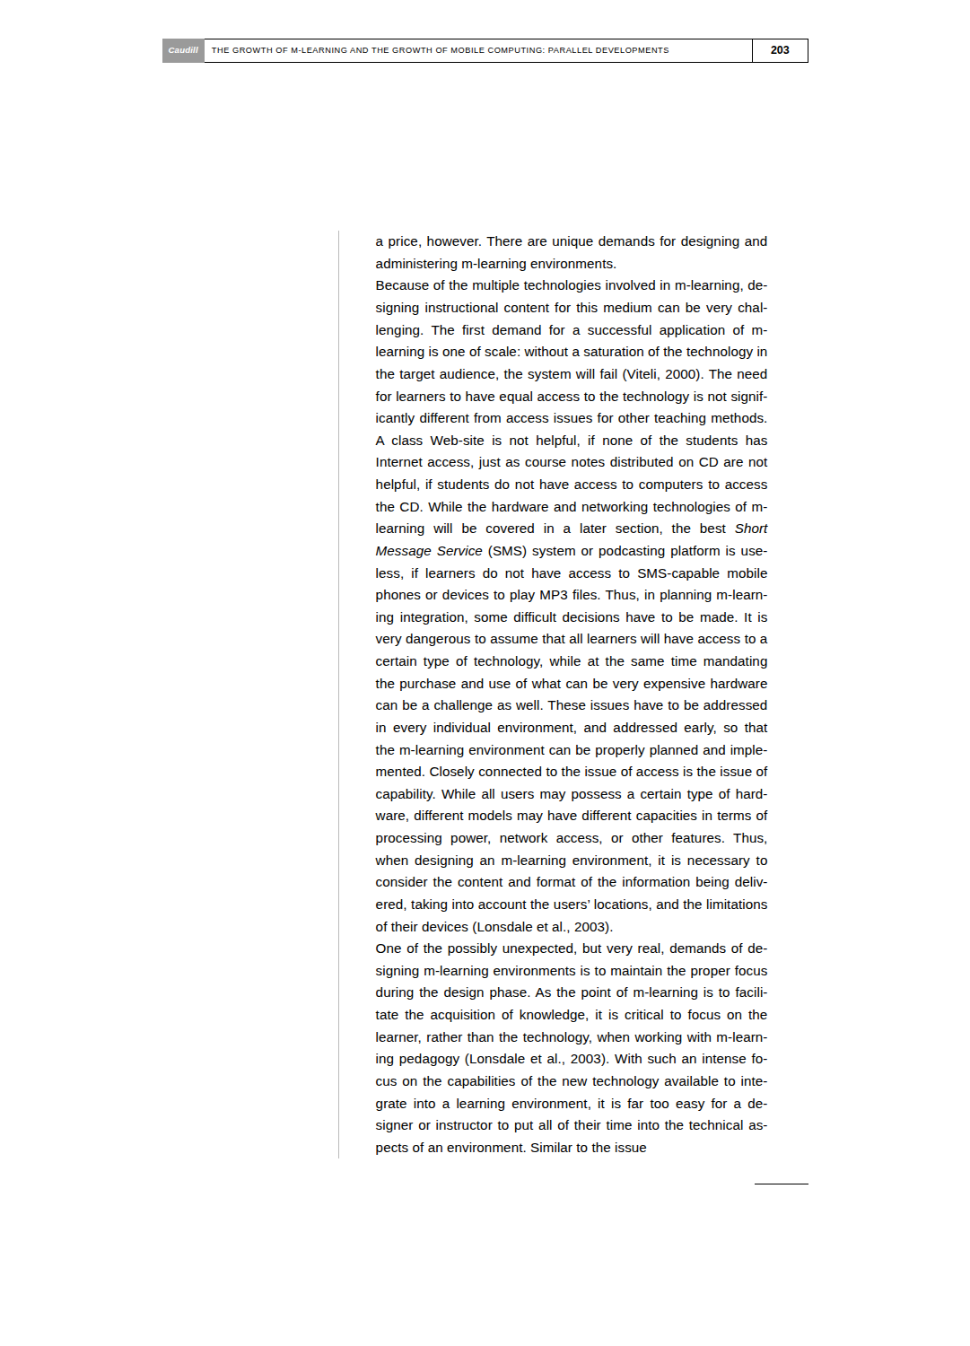Caudill
The growth of m-learning and the growth of mobile computing: Parallel developments
203
a price, however. There are unique demands for designing and administering m-learning environments.
Because of the multiple technologies involved in m-learning, designing instructional content for this medium can be very challenging. The first demand for a successful application of m-learning is one of scale: without a saturation of the technology in the target audience, the system will fail (Viteli, 2000). The need for learners to have equal access to the technology is not significantly different from access issues for other teaching methods. A class Web-site is not helpful, if none of the students has Internet access, just as course notes distributed on CD are not helpful, if students do not have access to computers to access the CD. While the hardware and networking technologies of m-learning will be covered in a later section, the best Short Message Service (SMS) system or podcasting platform is useless, if learners do not have access to SMS-capable mobile phones or devices to play MP3 files. Thus, in planning m-learning integration, some difficult decisions have to be made. It is very dangerous to assume that all learners will have access to a certain type of technology, while at the same time mandating the purchase and use of what can be very expensive hardware can be a challenge as well. These issues have to be addressed in every individual environment, and addressed early, so that the m-learning environment can be properly planned and implemented. Closely connected to the issue of access is the issue of capability. While all users may possess a certain type of hardware, different models may have different capacities in terms of processing power, network access, or other features. Thus, when designing an m-learning environment, it is necessary to consider the content and format of the information being delivered, taking into account the users’ locations, and the limitations of their devices (Lonsdale et al., 2003).
One of the possibly unexpected, but very real, demands of designing m-learning environments is to maintain the proper focus during the design phase. As the point of m-learning is to facilitate the acquisition of knowledge, it is critical to focus on the learner, rather than the technology, when working with m-learning pedagogy (Lonsdale et al., 2003). With such an intense focus on the capabilities of the new technology available to integrate into a learning environment, it is far too easy for a designer or instructor to put all of their time into the technical aspects of an environment. Similar to the issue